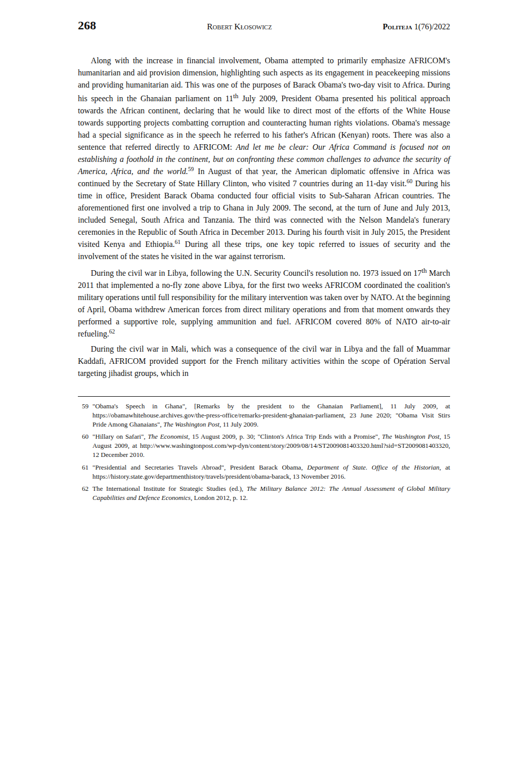268
Robert Kłosowicz
Politeja 1(76)/2022
Along with the increase in financial involvement, Obama attempted to primarily emphasize AFRICOM's humanitarian and aid provision dimension, highlighting such aspects as its engagement in peacekeeping missions and providing humanitarian aid. This was one of the purposes of Barack Obama's two-day visit to Africa. During his speech in the Ghanaian parliament on 11th July 2009, President Obama presented his political approach towards the African continent, declaring that he would like to direct most of the efforts of the White House towards supporting projects combatting corruption and counteracting human rights violations. Obama's message had a special significance as in the speech he referred to his father's African (Kenyan) roots. There was also a sentence that referred directly to AFRICOM: And let me be clear: Our Africa Command is focused not on establishing a foothold in the continent, but on confronting these common challenges to advance the security of America, Africa, and the world.59 In August of that year, the American diplomatic offensive in Africa was continued by the Secretary of State Hillary Clinton, who visited 7 countries during an 11-day visit.60 During his time in office, President Barack Obama conducted four official visits to Sub-Saharan African countries. The aforementioned first one involved a trip to Ghana in July 2009. The second, at the turn of June and July 2013, included Senegal, South Africa and Tanzania. The third was connected with the Nelson Mandela's funerary ceremonies in the Republic of South Africa in December 2013. During his fourth visit in July 2015, the President visited Kenya and Ethiopia.61 During all these trips, one key topic referred to issues of security and the involvement of the states he visited in the war against terrorism.
During the civil war in Libya, following the U.N. Security Council's resolution no. 1973 issued on 17th March 2011 that implemented a no-fly zone above Libya, for the first two weeks AFRICOM coordinated the coalition's military operations until full responsibility for the military intervention was taken over by NATO. At the beginning of April, Obama withdrew American forces from direct military operations and from that moment onwards they performed a supportive role, supplying ammunition and fuel. AFRICOM covered 80% of NATO air-to-air refueling.62
During the civil war in Mali, which was a consequence of the civil war in Libya and the fall of Muammar Kaddafi, AFRICOM provided support for the French military activities within the scope of Opération Serval targeting jihadist groups, which in
59 "Obama's Speech in Ghana", [Remarks by the president to the Ghanaian Parliament], 11 July 2009, at https://obamawhitehouse.archives.gov/the-press-office/remarks-president-ghanaian-parliament, 23 June 2020; "Obama Visit Stirs Pride Among Ghanaians", The Washington Post, 11 July 2009.
60 "Hillary on Safari", The Economist, 15 August 2009, p. 30; "Clinton's Africa Trip Ends with a Promise", The Washington Post, 15 August 2009, at http://www.washingtonpost.com/wp-dyn/content/story/2009/08/14/ST2009081403320.html?sid=ST2009081403320, 12 December 2010.
61 "Presidential and Secretaries Travels Abroad", President Barack Obama, Department of State. Office of the Historian, at https://history.state.gov/departmenthistory/travels/president/obama-barack, 13 November 2016.
62 The International Institute for Strategic Studies (ed.), The Military Balance 2012: The Annual Assessment of Global Military Capabilities and Defence Economics, London 2012, p. 12.